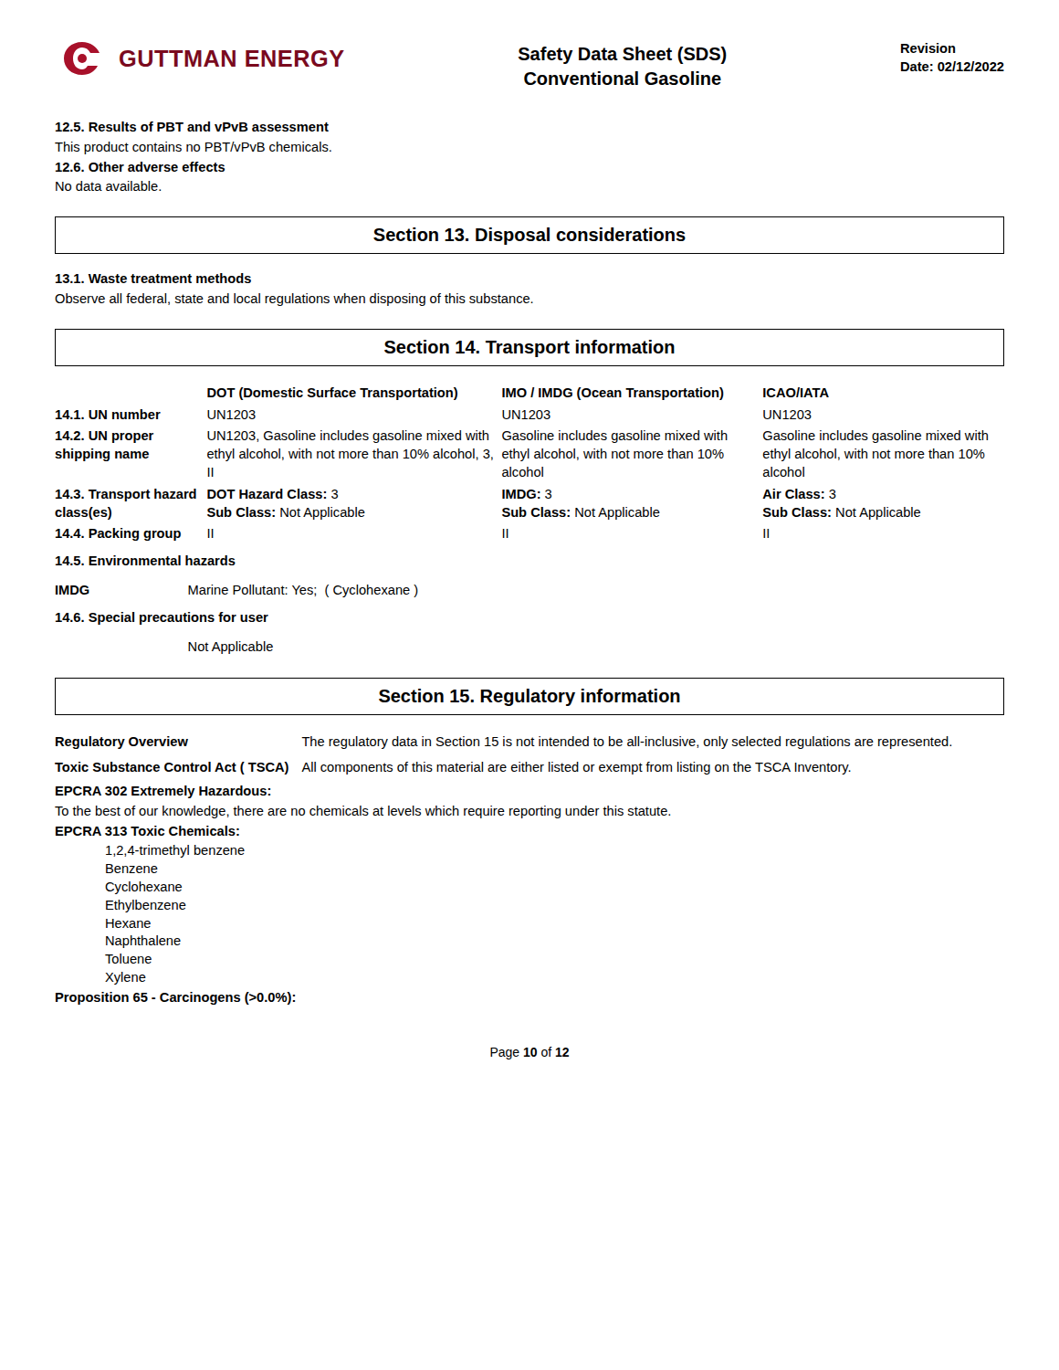GUTTMAN ENERGY
Safety Data Sheet (SDS)
Conventional Gasoline
Revision
Date: 02/12/2022
12.5. Results of PBT and vPvB assessment
This product contains no PBT/vPvB chemicals.
12.6. Other adverse effects
No data available.
Section 13. Disposal considerations
13.1. Waste treatment methods
Observe all federal, state and local regulations when disposing of this substance.
Section 14. Transport information
| | DOT (Domestic Surface Transportation) | IMO / IMDG (Ocean Transportation) | ICAO/IATA |
| 14.1. UN number | UN1203 | UN1203 | UN1203 |
| 14.2. UN proper shipping name | UN1203, Gasoline includes gasoline mixed with ethyl alcohol, with not more than 10% alcohol, 3, II | Gasoline includes gasoline mixed with ethyl alcohol, with not more than 10% alcohol | Gasoline includes gasoline mixed with ethyl alcohol, with not more than 10% alcohol |
| 14.3. Transport hazard class(es) | DOT Hazard Class: 3 Sub Class: Not Applicable | IMDG: 3 Sub Class: Not Applicable | Air Class: 3 Sub Class: Not Applicable |
| 14.4. Packing group | II | II | II |
14.5. Environmental hazards
| IMDG | Marine Pollutant: Yes; ( Cyclohexane ) |
14.6. Special precautions for user
| | Not Applicable |
Section 15. Regulatory information
| Regulatory Overview | The regulatory data in Section 15 is not intended to be all-inclusive, only selected regulations are represented. |
| Toxic Substance Control Act ( TSCA) | All components of this material are either listed or exempt from listing on the TSCA Inventory. |
EPCRA 302 Extremely Hazardous:
To the best of our knowledge, there are no chemicals at levels which require reporting under this statute.
EPCRA 313 Toxic Chemicals:
1,2,4-trimethyl benzene
Benzene
Cyclohexane
Ethylbenzene
Hexane
Naphthalene
Toluene
Xylene
Proposition 65 - Carcinogens (>0.0%):
Page 10 of 12